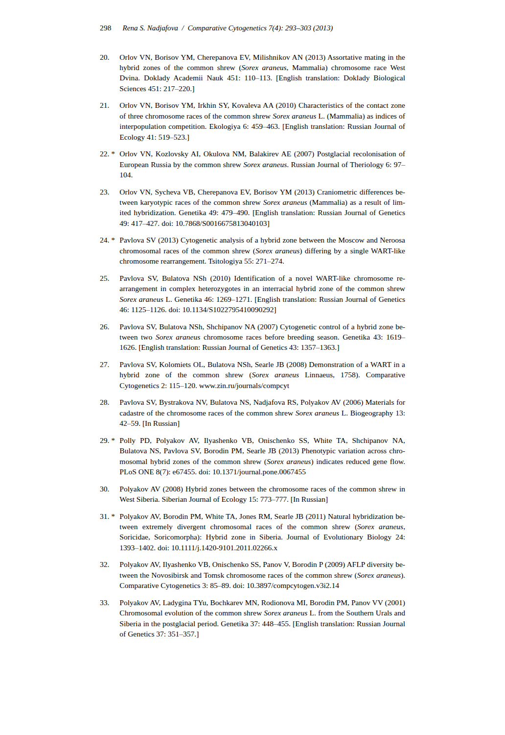298 Rena S. Nadjafova / Comparative Cytogenetics 7(4): 293–303 (2013)
Orlov VN, Borisov YM, Cherepanova EV, Milishnikov AN (2013) Assortative mating in the hybrid zones of the common shrew (Sorex araneus, Mammalia) chromosome race West Dvina. Doklady Academii Nauk 451: 110–113. [English translation: Doklady Biological Sciences 451: 217–220.]
Orlov VN, Borisov YM, Irkhin SY, Kovaleva AA (2010) Characteristics of the contact zone of three chromosome races of the common shrew Sorex araneus L. (Mammalia) as indices of interpopulation competition. Ekologiya 6: 459–463. [English translation: Russian Journal of Ecology 41: 519–523.]
Orlov VN, Kozlovsky AI, Okulova NM, Balakirev AE (2007) Postglacial recolonisation of European Russia by the common shrew Sorex araneus. Russian Journal of Theriology 6: 97–104.
Orlov VN, Sycheva VB, Cherepanova EV, Borisov YM (2013) Craniometric differences between karyotypic races of the common shrew Sorex araneus (Mammalia) as a result of limited hybridization. Genetika 49: 479–490. [English translation: Russian Journal of Genetics 49: 417–427. doi: 10.7868/S0016675813040103]
Pavlova SV (2013) Cytogenetic analysis of a hybrid zone between the Moscow and Neroosa chromosomal races of the common shrew (Sorex araneus) differing by a single WART-like chromosome rearrangement. Tsitologiya 55: 271–274.
Pavlova SV, Bulatova NSh (2010) Identification of a novel WART-like chromosome rearrangement in complex heterozygotes in an interracial hybrid zone of the common shrew Sorex araneus L. Genetika 46: 1269–1271. [English translation: Russian Journal of Genetics 46: 1125–1126. doi: 10.1134/S1022795410090292]
Pavlova SV, Bulatova NSh, Shchipanov NA (2007) Cytogenetic control of a hybrid zone between two Sorex araneus chromosome races before breeding season. Genetika 43: 1619–1626. [English translation: Russian Journal of Genetics 43: 1357–1363.]
Pavlova SV, Kolomiets OL, Bulatova NSh, Searle JB (2008) Demonstration of a WART in a hybrid zone of the common shrew (Sorex araneus Linnaeus, 1758). Comparative Cytogenetics 2: 115–120. www.zin.ru/journals/compcyt
Pavlova SV, Bystrakova NV, Bulatova NS, Nadjafova RS, Polyakov AV (2006) Materials for cadastre of the chromosome races of the common shrew Sorex araneus L. Biogeography 13: 42–59. [In Russian]
Polly PD, Polyakov AV, Ilyashenko VB, Onischenko SS, White TA, Shchipanov NA, Bulatova NS, Pavlova SV, Borodin PM, Searle JB (2013) Phenotypic variation across chromosomal hybrid zones of the common shrew (Sorex araneus) indicates reduced gene flow. PLoS ONE 8(7): e67455. doi: 10.1371/journal.pone.0067455
Polyakov AV (2008) Hybrid zones between the chromosome races of the common shrew in West Siberia. Siberian Journal of Ecology 15: 773–777. [In Russian]
Polyakov AV, Borodin PM, White TA, Jones RM, Searle JB (2011) Natural hybridization between extremely divergent chromosomal races of the common shrew (Sorex araneus, Soricidae, Soricomorpha): Hybrid zone in Siberia. Journal of Evolutionary Biology 24: 1393–1402. doi: 10.1111/j.1420-9101.2011.02266.x
Polyakov AV, Ilyashenko VB, Onischenko SS, Panov V, Borodin P (2009) AFLP diversity between the Novosibirsk and Tomsk chromosome races of the common shrew (Sorex araneus). Comparative Cytogenetics 3: 85–89. doi: 10.3897/compcytogen.v3i2.14
Polyakov AV, Ladygina TYu, Bochkarev MN, Rodionova MI, Borodin PM, Panov VV (2001) Chromosomal evolution of the common shrew Sorex araneus L. from the Southern Urals and Siberia in the postglacial period. Genetika 37: 448–455. [English translation: Russian Journal of Genetics 37: 351–357.]